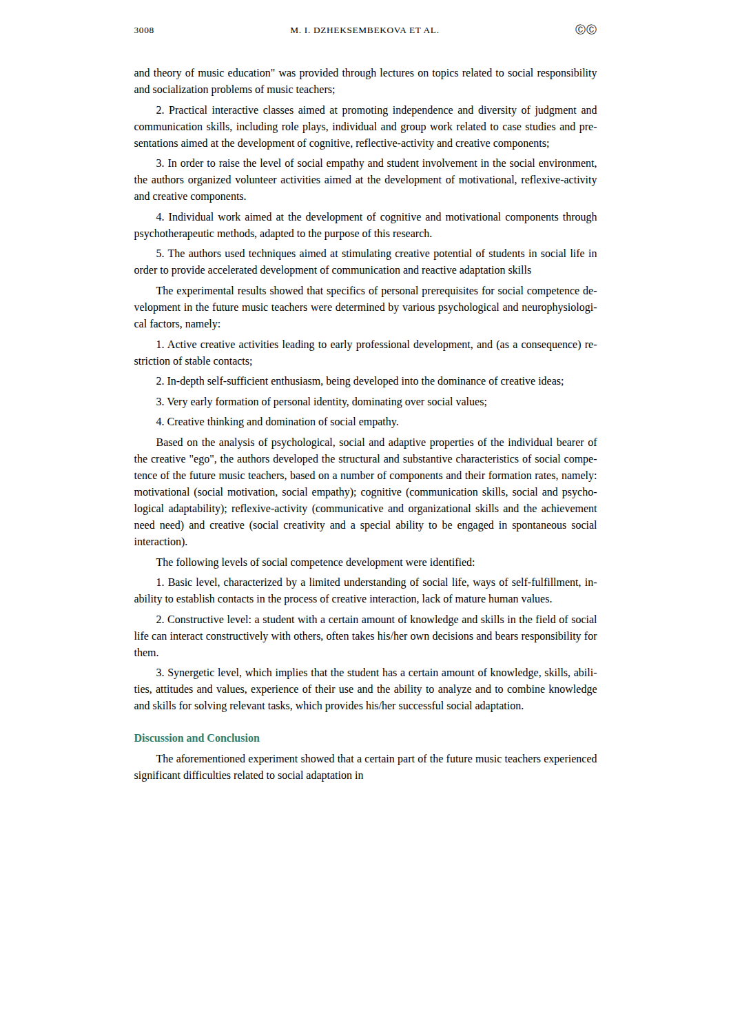3008 M. I. DZHEKSEMBEKOVA ET AL. ⒸⒸ
and theory of music education" was provided through lectures on topics related to social responsibility and socialization problems of music teachers;
2. Practical interactive classes aimed at promoting independence and diversity of judgment and communication skills, including role plays, individual and group work related to case studies and presentations aimed at the development of cognitive, reflective-activity and creative components;
3. In order to raise the level of social empathy and student involvement in the social environment, the authors organized volunteer activities aimed at the development of motivational, reflexive-activity and creative components.
4. Individual work aimed at the development of cognitive and motivational components through psychotherapeutic methods, adapted to the purpose of this research.
5. The authors used techniques aimed at stimulating creative potential of students in social life in order to provide accelerated development of communication and reactive adaptation skills
The experimental results showed that specifics of personal prerequisites for social competence development in the future music teachers were determined by various psychological and neurophysiological factors, namely:
1. Active creative activities leading to early professional development, and (as a consequence) restriction of stable contacts;
2. In-depth self-sufficient enthusiasm, being developed into the dominance of creative ideas;
3. Very early formation of personal identity, dominating over social values;
4. Creative thinking and domination of social empathy.
Based on the analysis of psychological, social and adaptive properties of the individual bearer of the creative "ego", the authors developed the structural and substantive characteristics of social competence of the future music teachers, based on a number of components and their formation rates, namely: motivational (social motivation, social empathy); cognitive (communication skills, social and psychological adaptability); reflexive-activity (communicative and organizational skills and the achievement need need) and creative (social creativity and a special ability to be engaged in spontaneous social interaction).
The following levels of social competence development were identified:
1. Basic level, characterized by a limited understanding of social life, ways of self-fulfillment, inability to establish contacts in the process of creative interaction, lack of mature human values.
2. Constructive level: a student with a certain amount of knowledge and skills in the field of social life can interact constructively with others, often takes his/her own decisions and bears responsibility for them.
3. Synergetic level, which implies that the student has a certain amount of knowledge, skills, abilities, attitudes and values, experience of their use and the ability to analyze and to combine knowledge and skills for solving relevant tasks, which provides his/her successful social adaptation.
Discussion and Conclusion
The aforementioned experiment showed that a certain part of the future music teachers experienced significant difficulties related to social adaptation in